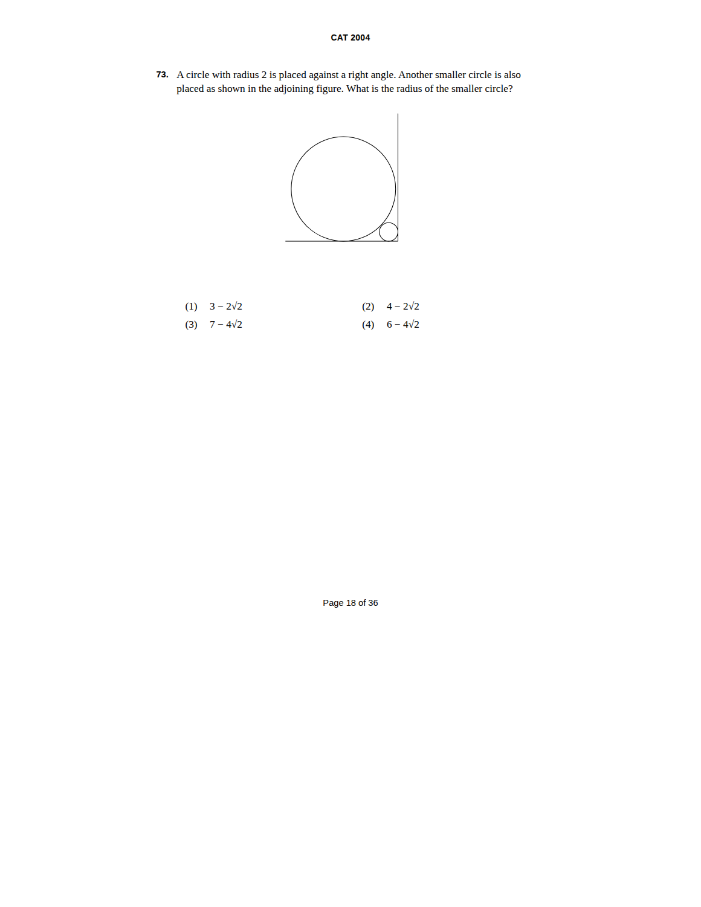CAT 2004
73.
A circle with radius 2 is placed against a right angle. Another smaller circle is also placed as shown in the adjoining figure. What is the radius of the smaller circle?
| (1) | 3 − 2 √2 | (2) | 4 − 2 √2 |
| (3) | 7 − 4 √2 | (4) | 6 − 4 √2 |
Page 18 of 36